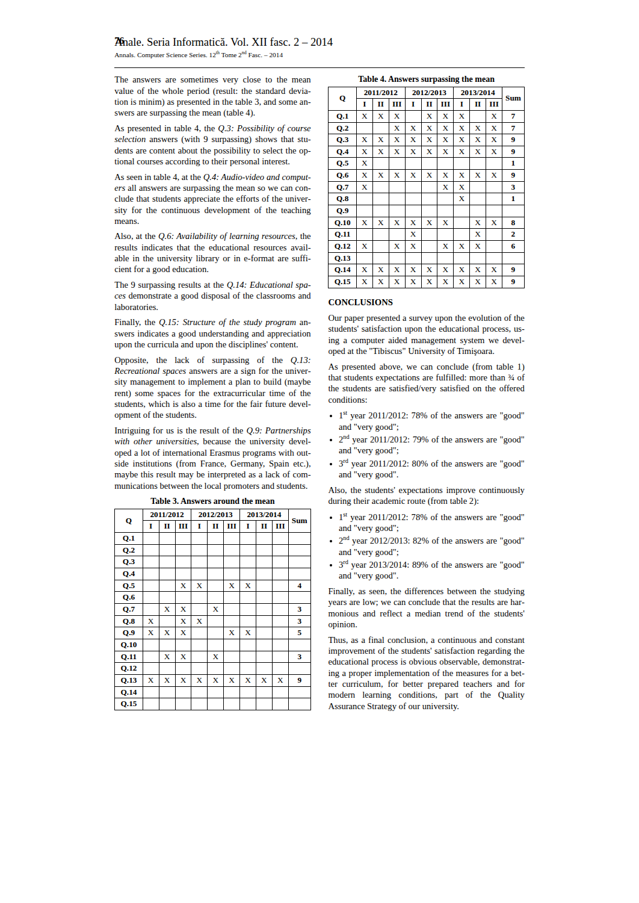76
Anale. Seria Informatică. Vol. XII fasc. 2 – 2014
Annals. Computer Science Series. 12th Tome 2nd Fasc. – 2014
The answers are sometimes very close to the mean value of the whole period (result: the standard deviation is minim) as presented in the table 3, and some answers are surpassing the mean (table 4).
As presented in table 4, the Q.3: Possibility of course selection answers (with 9 surpassing) shows that students are content about the possibility to select the optional courses according to their personal interest.
As seen in table 4, at the Q.4: Audio-video and computers all answers are surpassing the mean so we can conclude that students appreciate the efforts of the university for the continuous development of the teaching means.
Also, at the Q.6: Availability of learning resources, the results indicates that the educational resources available in the university library or in e-format are sufficient for a good education.
The 9 surpassing results at the Q.14: Educational spaces demonstrate a good disposal of the classrooms and laboratories.
Finally, the Q.15: Structure of the study program answers indicates a good understanding and appreciation upon the curricula and upon the disciplines' content.
Opposite, the lack of surpassing of the Q.13: Recreational spaces answers are a sign for the university management to implement a plan to build (maybe rent) some spaces for the extracurricular time of the students, which is also a time for the fair future development of the students.
Intriguing for us is the result of the Q.9: Partnerships with other universities, because the university developed a lot of international Erasmus programs with outside institutions (from France, Germany, Spain etc.), maybe this result may be interpreted as a lack of communications between the local promoters and students.
Table 3. Answers around the mean
| Q | 2011/2012 | 2012/2013 | 2013/2014 | Sum |
| --- | --- | --- | --- | --- |
| I | II | III | I | II | III | I | II | III |
| Q.1 | | | | | | | | | | |
| Q.2 | | | | | | | | | | |
| Q.3 | | | | | | | | | | |
| Q.4 | | | | | | | | | | |
| Q.5 | | | X | X | | X | X | | | 4 |
| Q.6 | | | | | | | | | | |
| Q.7 | | X | X | | X | | | | | 3 |
| Q.8 | X | | X | X | | | | | | 3 |
| Q.9 | X | X | X | | | X | X | | | 5 |
| Q.10 | | | | | | | | | | |
| Q.11 | | X | X | | X | | | | | 3 |
| Q.12 | | | | | | | | | | |
| Q.13 | X | X | X | X | X | X | X | X | X | 9 |
| Q.14 | | | | | | | | | | |
| Q.15 | | | | | | | | | | |
Table 4. Answers surpassing the mean
| Q | 2011/2012 | 2012/2013 | 2013/2014 | Sum |
| --- | --- | --- | --- | --- |
| I | II | III | I | II | III | I | II | III |
| Q.1 | X | X | X | | X | X | X | | X | 7 |
| Q.2 | | | X | X | X | X | X | X | X | 7 |
| Q.3 | X | X | X | X | X | X | X | X | X | 9 |
| Q.4 | X | X | X | X | X | X | X | X | X | 9 |
| Q.5 | X | | | | | | | | | 1 |
| Q.6 | X | X | X | X | X | X | X | X | X | 9 |
| Q.7 | X | | | | | X | X | | | 3 |
| Q.8 | | | | | | | X | | | 1 |
| Q.9 | | | | | | | | | | |
| Q.10 | X | X | X | X | X | X | | X | X | 8 |
| Q.11 | | | | X | | | | X | | 2 |
| Q.12 | X | | X | X | | X | X | X | | 6 |
| Q.13 | | | | | | | | | | |
| Q.14 | X | X | X | X | X | X | X | X | X | 9 |
| Q.15 | X | X | X | X | X | X | X | X | X | 9 |
CONCLUSIONS
Our paper presented a survey upon the evolution of the students' satisfaction upon the educational process, using a computer aided management system we developed at the "Tibiscus" University of Timişoara.
As presented above, we can conclude (from table 1) that students expectations are fulfilled: more than ¾ of the students are satisfied/very satisfied on the offered conditions:
1st year 2011/2012: 78% of the answers are "good" and "very good";
2nd year 2011/2012: 79% of the answers are "good" and "very good";
3rd year 2011/2012: 80% of the answers are "good" and "very good".
Also, the students' expectations improve continuously during their academic route (from table 2):
1st year 2011/2012: 78% of the answers are "good" and "very good";
2nd year 2012/2013: 82% of the answers are "good" and "very good";
3rd year 2013/2014: 89% of the answers are "good" and "very good".
Finally, as seen, the differences between the studying years are low; we can conclude that the results are harmonious and reflect a median trend of the students' opinion.
Thus, as a final conclusion, a continuous and constant improvement of the students' satisfaction regarding the educational process is obvious observable, demonstrating a proper implementation of the measures for a better curriculum, for better prepared teachers and for modern learning conditions, part of the Quality Assurance Strategy of our university.